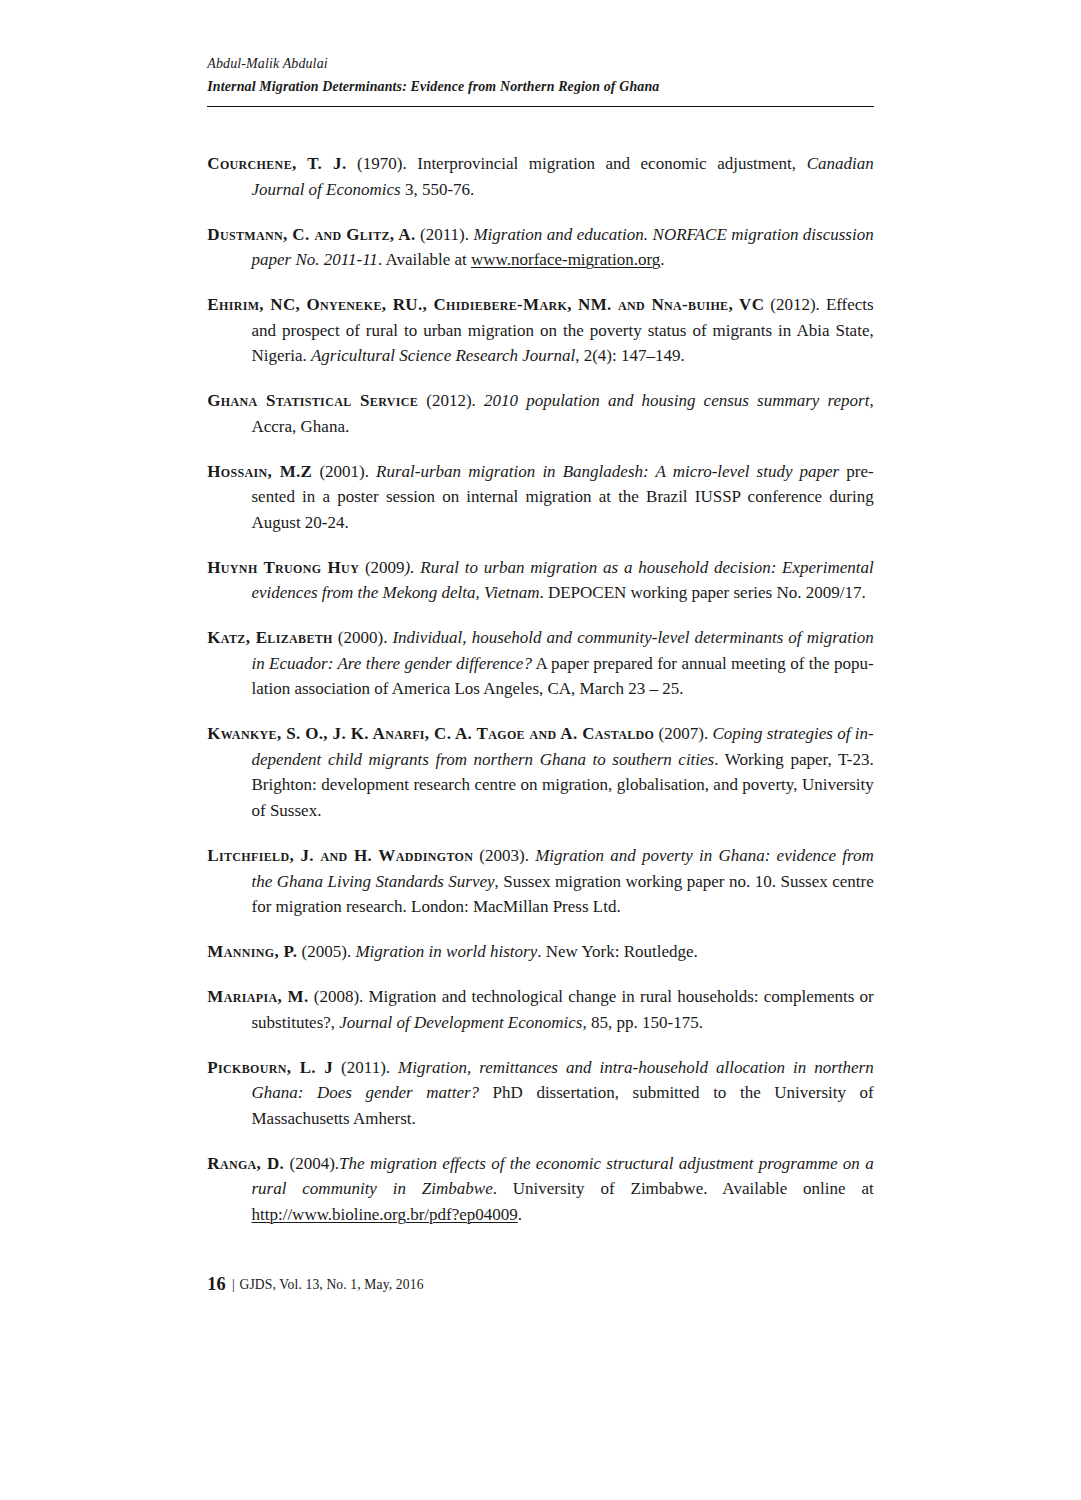Abdul-Malik Abdulai
Internal Migration Determinants: Evidence from Northern Region of Ghana
Courchene, T. J. (1970). Interprovincial migration and economic adjustment, Canadian Journal of Economics 3, 550-76.
Dustmann, C. and Glitz, A. (2011). Migration and education. NORFACE migration discussion paper No. 2011-11. Available at www.norface-migration.org.
Ehirim, NC, Onyeneke, RU., Chidiebere-Mark, NM. and Nna-buihe, VC (2012). Effects and prospect of rural to urban migration on the poverty status of migrants in Abia State, Nigeria. Agricultural Science Research Journal, 2(4): 147–149.
Ghana Statistical Service (2012). 2010 population and housing census summary report, Accra, Ghana.
Hossain, M.Z (2001). Rural-urban migration in Bangladesh: A micro-level study paper presented in a poster session on internal migration at the Brazil IUSSP conference during August 20-24.
Huynh Truong Huy (2009). Rural to urban migration as a household decision: Experimental evidences from the Mekong delta, Vietnam. DEPOCEN working paper series No. 2009/17.
Katz, Elizabeth (2000). Individual, household and community-level determinants of migration in Ecuador: Are there gender difference? A paper prepared for annual meeting of the population association of America Los Angeles, CA, March 23 – 25.
Kwankye, S. O., J. K. Anarfi, C. A. Tagoe and A. Castaldo (2007). Coping strategies of independent child migrants from northern Ghana to southern cities. Working paper, T-23. Brighton: development research centre on migration, globalisation, and poverty, University of Sussex.
Litchfield, J. and H. Waddington (2003). Migration and poverty in Ghana: evidence from the Ghana Living Standards Survey, Sussex migration working paper no. 10. Sussex centre for migration research. London: MacMillan Press Ltd.
Manning, P. (2005). Migration in world history. New York: Routledge.
Mariapia, M. (2008). Migration and technological change in rural households: complements or substitutes?, Journal of Development Economics, 85, pp. 150-175.
Pickbourn, L. J (2011). Migration, remittances and intra-household allocation in northern Ghana: Does gender matter? PhD dissertation, submitted to the University of Massachusetts Amherst.
Ranga, D. (2004).The migration effects of the economic structural adjustment programme on a rural community in Zimbabwe. University of Zimbabwe. Available online at http://www.bioline.org.br/pdf?ep04009.
16|GJDS, Vol. 13, No. 1, May, 2016